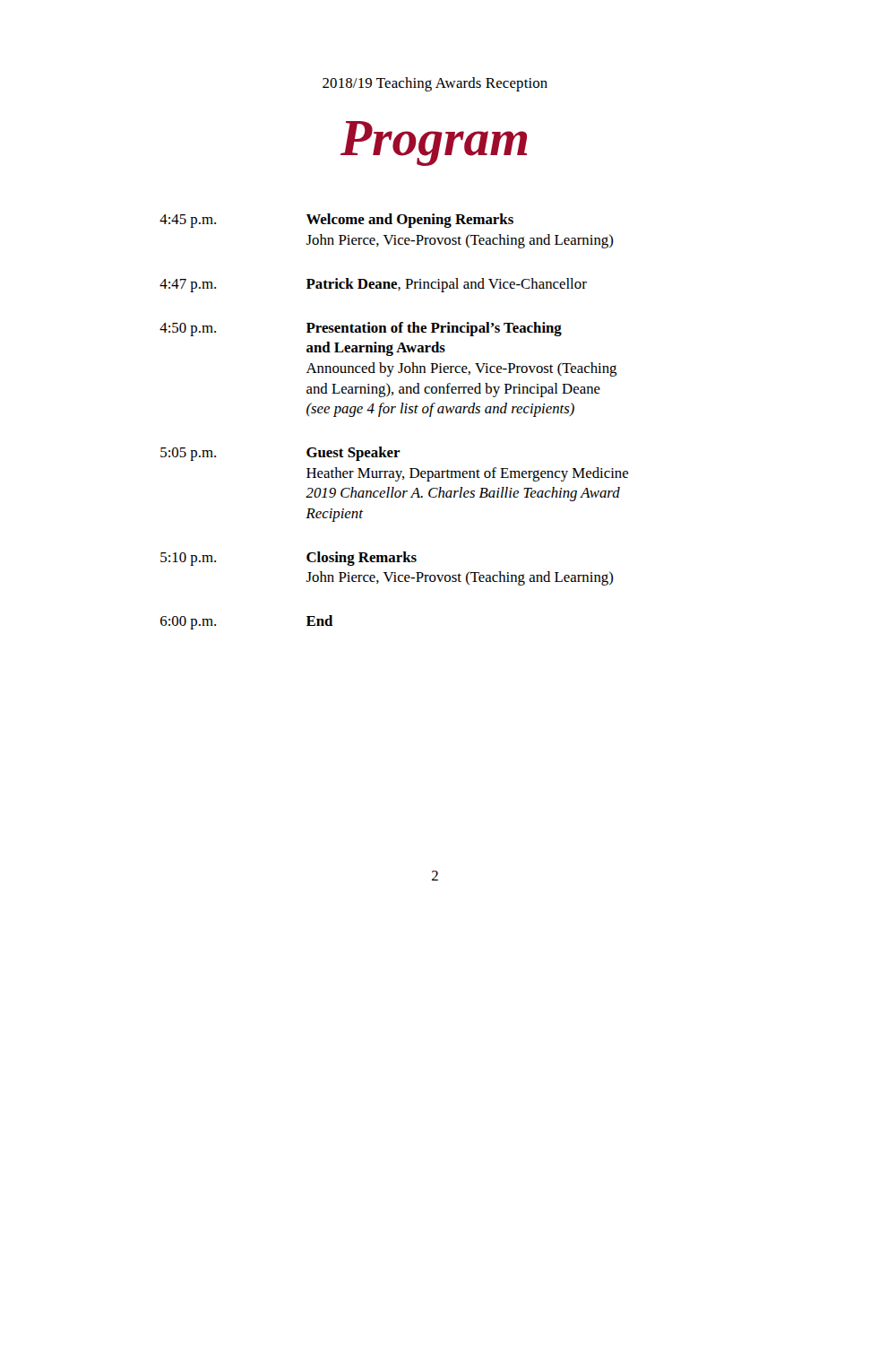2018/19 Teaching Awards Reception
Program
| 4:45 p.m. | Welcome and Opening Remarks John Pierce, Vice-Provost (Teaching and Learning) |
| 4:47 p.m. | Patrick Deane , Principal and Vice-Chancellor |
| 4:50 p.m. | Presentation of the Principal’s Teaching and Learning Awards Announced by John Pierce, Vice-Provost (Teaching and Learning), and conferred by Principal Deane (see page 4 for list of awards and recipients) |
| 5:05 p.m. | Guest Speaker Heather Murray, Department of Emergency Medicine 2019 Chancellor A. Charles Baillie Teaching Award Recipient |
| 5:10 p.m. | Closing Remarks John Pierce, Vice-Provost (Teaching and Learning) |
| 6:00 p.m. | End |
2